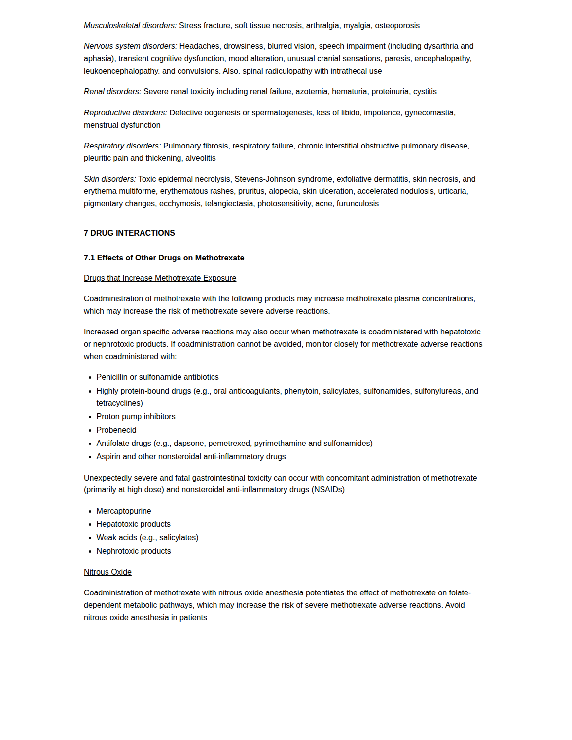Musculoskeletal disorders: Stress fracture, soft tissue necrosis, arthralgia, myalgia, osteoporosis
Nervous system disorders: Headaches, drowsiness, blurred vision, speech impairment (including dysarthria and aphasia), transient cognitive dysfunction, mood alteration, unusual cranial sensations, paresis, encephalopathy, leukoencephalopathy, and convulsions. Also, spinal radiculopathy with intrathecal use
Renal disorders: Severe renal toxicity including renal failure, azotemia, hematuria, proteinuria, cystitis
Reproductive disorders: Defective oogenesis or spermatogenesis, loss of libido, impotence, gynecomastia, menstrual dysfunction
Respiratory disorders: Pulmonary fibrosis, respiratory failure, chronic interstitial obstructive pulmonary disease, pleuritic pain and thickening, alveolitis
Skin disorders: Toxic epidermal necrolysis, Stevens-Johnson syndrome, exfoliative dermatitis, skin necrosis, and erythema multiforme, erythematous rashes, pruritus, alopecia, skin ulceration, accelerated nodulosis, urticaria, pigmentary changes, ecchymosis, telangiectasia, photosensitivity, acne, furunculosis
7 DRUG INTERACTIONS
7.1 Effects of Other Drugs on Methotrexate
Drugs that Increase Methotrexate Exposure
Coadministration of methotrexate with the following products may increase methotrexate plasma concentrations, which may increase the risk of methotrexate severe adverse reactions.
Increased organ specific adverse reactions may also occur when methotrexate is coadministered with hepatotoxic or nephrotoxic products. If coadministration cannot be avoided, monitor closely for methotrexate adverse reactions when coadministered with:
Penicillin or sulfonamide antibiotics
Highly protein-bound drugs (e.g., oral anticoagulants, phenytoin, salicylates, sulfonamides, sulfonylureas, and tetracyclines)
Proton pump inhibitors
Probenecid
Antifolate drugs (e.g., dapsone, pemetrexed, pyrimethamine and sulfonamides)
Aspirin and other nonsteroidal anti-inflammatory drugs
Unexpectedly severe and fatal gastrointestinal toxicity can occur with concomitant administration of methotrexate (primarily at high dose) and nonsteroidal anti-inflammatory drugs (NSAIDs)
Mercaptopurine
Hepatotoxic products
Weak acids (e.g., salicylates)
Nephrotoxic products
Nitrous Oxide
Coadministration of methotrexate with nitrous oxide anesthesia potentiates the effect of methotrexate on folate-dependent metabolic pathways, which may increase the risk of severe methotrexate adverse reactions. Avoid nitrous oxide anesthesia in patients